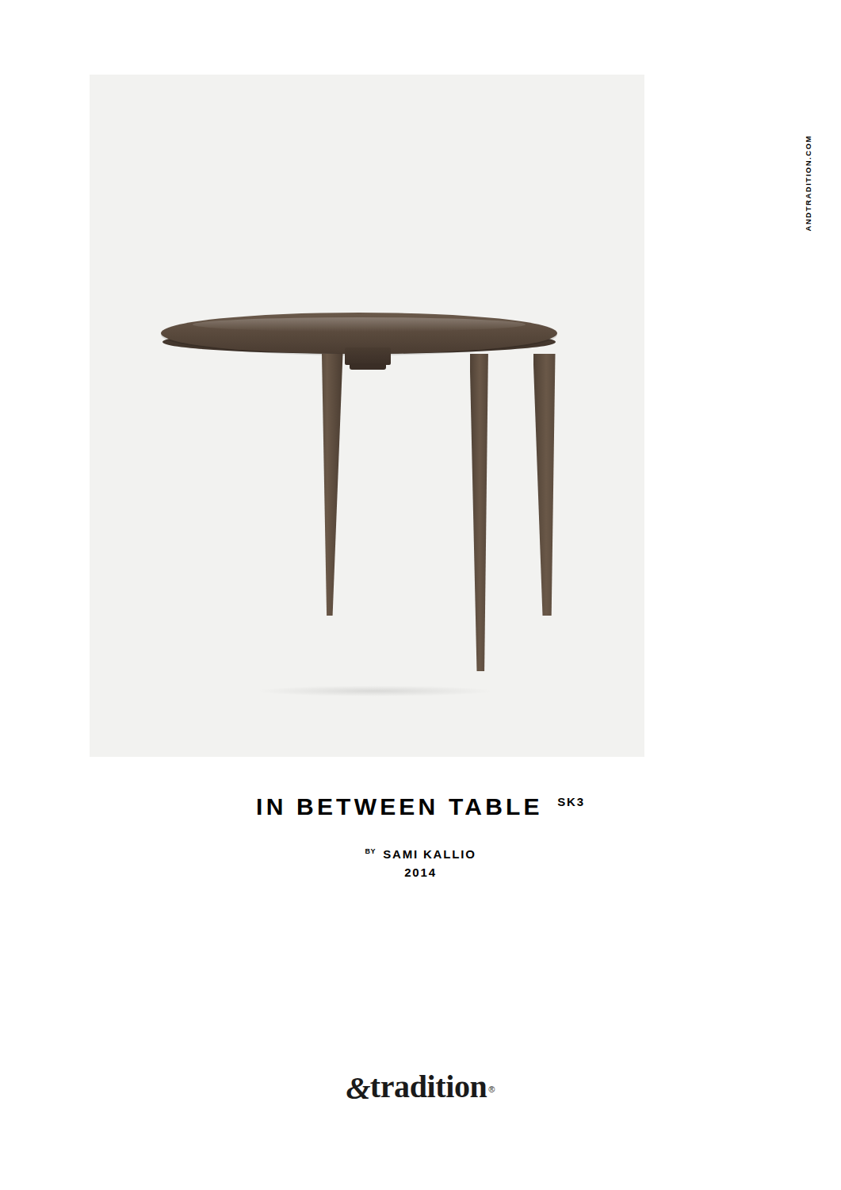ANDTRADITION.COM
IN BETWEEN TABLE SK3
BY SAMI KALLIO
2014
&tradition®